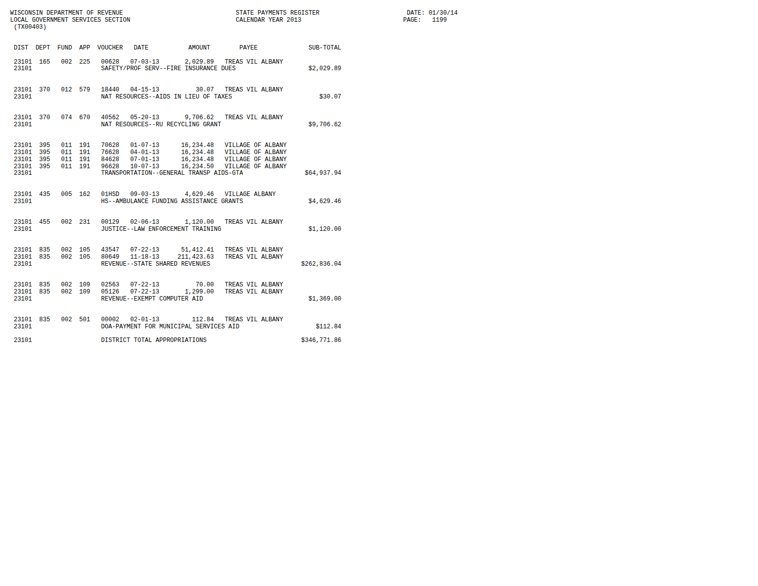WISCONSIN DEPARTMENT OF REVENUE                               STATE PAYMENTS REGISTER                        DATE: 01/30/14
LOCAL GOVERNMENT SERVICES SECTION                             CALENDAR YEAR 2013                            PAGE:   1199
 (TX00403)


 DIST  DEPT  FUND  APP  VOUCHER   DATE           AMOUNT        PAYEE              SUB-TOTAL

 23101  165   002  225   00628   07-03-13       2,029.89   TREAS VIL ALBANY
 23101                   SAFETY/PROF SERV--FIRE INSURANCE DUES                    $2,029.89


 23101  370   012  579   18440   04-15-13          30.07   TREAS VIL ALBANY
 23101                   NAT RESOURCES--AIDS IN LIEU OF TAXES                        $30.07


 23101  370   074  670   40562   05-20-13       9,706.62   TREAS VIL ALBANY
 23101                   NAT RESOURCES--RU RECYCLING GRANT                        $9,706.62


 23101  395   011  191   70628   01-07-13      16,234.48   VILLAGE OF ALBANY
 23101  395   011  191   76628   04-01-13      16,234.48   VILLAGE OF ALBANY
 23101  395   011  191   84628   07-01-13      16,234.48   VILLAGE OF ALBANY
 23101  395   011  191   96628   10-07-13      16,234.50   VILLAGE OF ALBANY
 23101                   TRANSPORTATION--GENERAL TRANSP AIDS-GTA                 $64,937.94


 23101  435   005  162   01HSD   09-03-13       4,629.46   VILLAGE ALBANY
 23101                   HS--AMBULANCE FUNDING ASSISTANCE GRANTS                  $4,629.46


 23101  455   002  231   00129   02-06-13       1,120.00   TREAS VIL ALBANY
 23101                   JUSTICE--LAW ENFORCEMENT TRAINING                        $1,120.00


 23101  835   002  105   43547   07-22-13      51,412.41   TREAS VIL ALBANY
 23101  835   002  105   80649   11-18-13     211,423.63   TREAS VIL ALBANY
 23101                   REVENUE--STATE SHARED REVENUES                         $262,836.04


 23101  835   002  109   02563   07-22-13          70.00   TREAS VIL ALBANY
 23101  835   002  109   05126   07-22-13       1,299.00   TREAS VIL ALBANY
 23101                   REVENUE--EXEMPT COMPUTER AID                             $1,369.00


 23101  835   002  501   00002   02-01-13         112.84   TREAS VIL ALBANY
 23101                   DOA-PAYMENT FOR MUNICIPAL SERVICES AID                     $112.84

 23101                   DISTRICT TOTAL APPROPRIATIONS                          $346,771.86